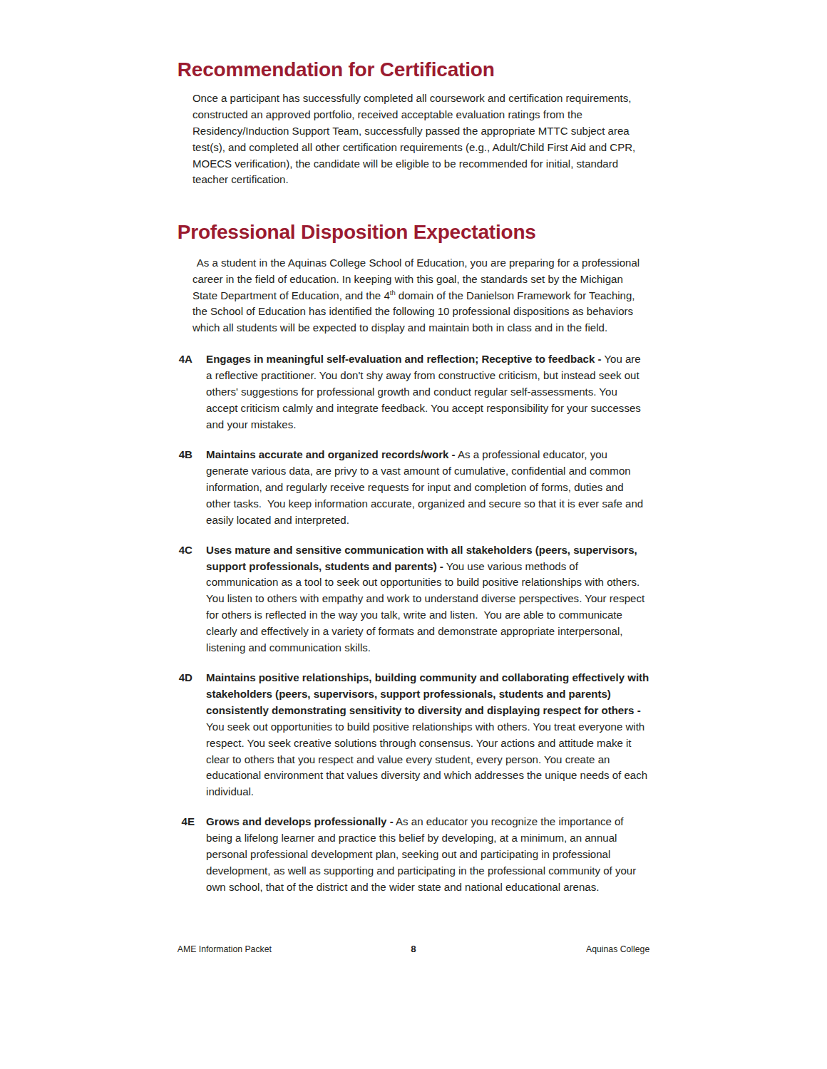Recommendation for Certification
Once a participant has successfully completed all coursework and certification requirements, constructed an approved portfolio, received acceptable evaluation ratings from the Residency/Induction Support Team, successfully passed the appropriate MTTC subject area test(s), and completed all other certification requirements (e.g., Adult/Child First Aid and CPR, MOECS verification), the candidate will be eligible to be recommended for initial, standard teacher certification.
Professional Disposition Expectations
As a student in the Aquinas College School of Education, you are preparing for a professional career in the field of education. In keeping with this goal, the standards set by the Michigan State Department of Education, and the 4th domain of the Danielson Framework for Teaching, the School of Education has identified the following 10 professional dispositions as behaviors which all students will be expected to display and maintain both in class and in the field.
4A
Engages in meaningful self-evaluation and reflection; Receptive to feedback - You are a reflective practitioner. You don't shy away from constructive criticism, but instead seek out others' suggestions for professional growth and conduct regular self-assessments. You accept criticism calmly and integrate feedback. You accept responsibility for your successes and your mistakes.
4B
Maintains accurate and organized records/work - As a professional educator, you generate various data, are privy to a vast amount of cumulative, confidential and common information, and regularly receive requests for input and completion of forms, duties and other tasks. You keep information accurate, organized and secure so that it is ever safe and easily located and interpreted.
4C
Uses mature and sensitive communication with all stakeholders (peers, supervisors, support professionals, students and parents) - You use various methods of communication as a tool to seek out opportunities to build positive relationships with others. You listen to others with empathy and work to understand diverse perspectives. Your respect for others is reflected in the way you talk, write and listen. You are able to communicate clearly and effectively in a variety of formats and demonstrate appropriate interpersonal, listening and communication skills.
4D
Maintains positive relationships, building community and collaborating effectively with stakeholders (peers, supervisors, support professionals, students and parents) consistently demonstrating sensitivity to diversity and displaying respect for others - You seek out opportunities to build positive relationships with others. You treat everyone with respect. You seek creative solutions through consensus. Your actions and attitude make it clear to others that you respect and value every student, every person. You create an educational environment that values diversity and which addresses the unique needs of each individual.
4E
Grows and develops professionally - As an educator you recognize the importance of being a lifelong learner and practice this belief by developing, at a minimum, an annual personal professional development plan, seeking out and participating in professional development, as well as supporting and participating in the professional community of your own school, that of the district and the wider state and national educational arenas.
AME Information Packet
8
Aquinas College